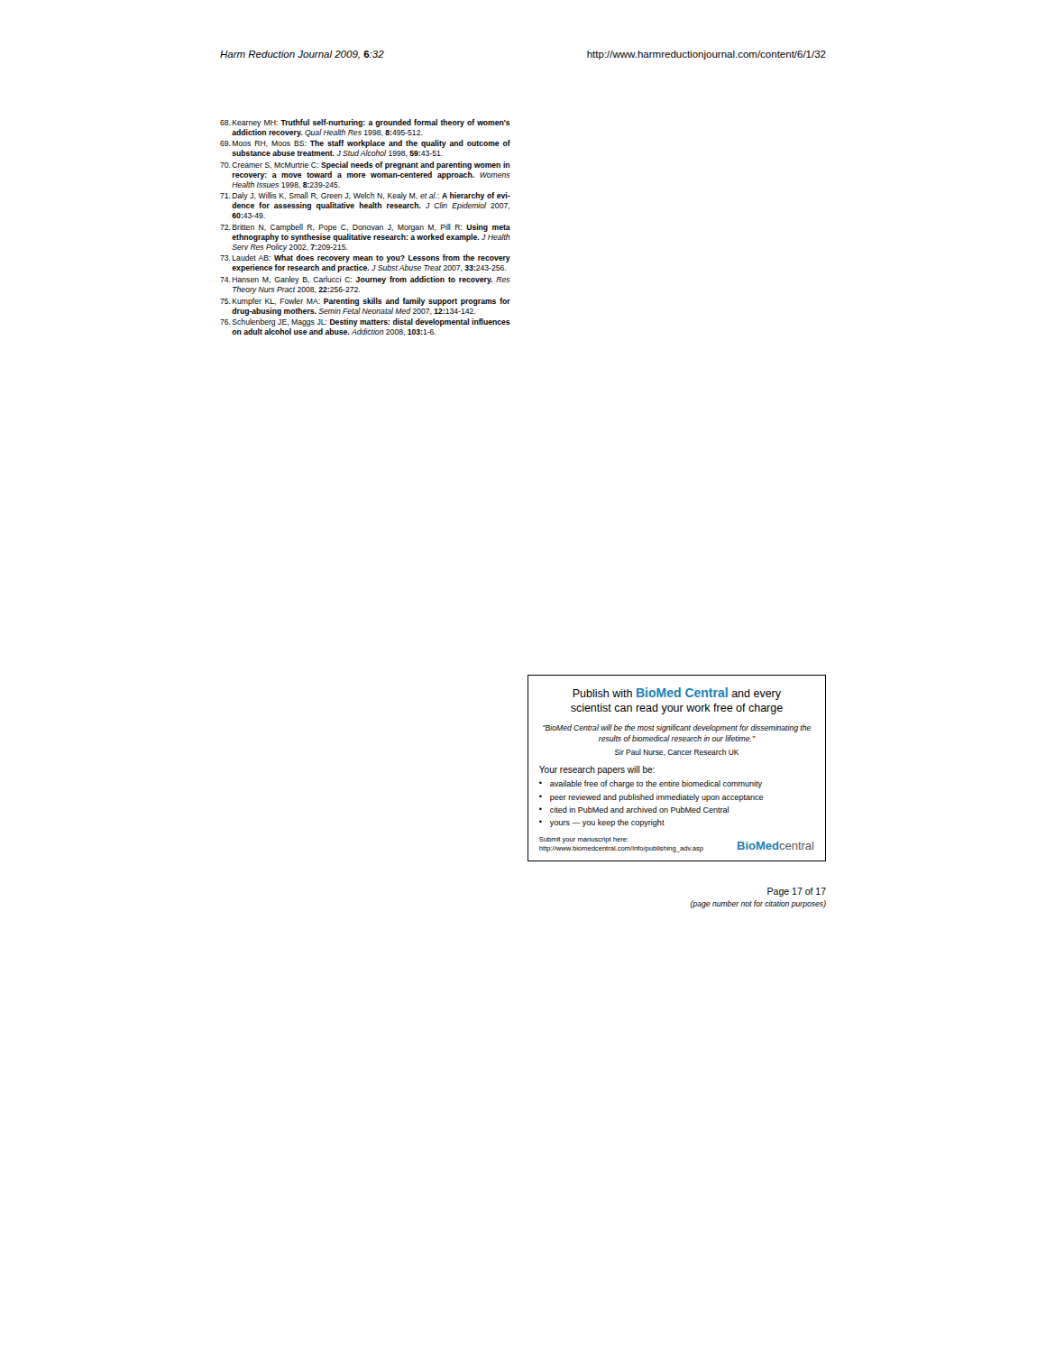Harm Reduction Journal 2009, 6:32
http://www.harmreductionjournal.com/content/6/1/32
68. Kearney MH: Truthful self-nurturing: a grounded formal theory of women's addiction recovery. Qual Health Res 1998, 8: 495-512.
69. Moos RH, Moos BS: The staff workplace and the quality and outcome of substance abuse treatment. J Stud Alcohol 1998, 59: 43-51.
70. Creamer S, McMurtrie C: Special needs of pregnant and parenting women in recovery: a move toward a more woman-centered approach. Womens Health Issues 1998, 8: 239-245.
71. Daly J, Willis K, Small R, Green J, Welch N, Kealy M, et al.: A hierarchy of evidence for assessing qualitative health research. J Clin Epidemiol 2007, 60: 43-49.
72. Britten N, Campbell R, Pope C, Donovan J, Morgan M, Pill R: Using meta ethnography to synthesise qualitative research: a worked example. J Health Serv Res Policy 2002, 7: 209-215.
73. Laudet AB: What does recovery mean to you? Lessons from the recovery experience for research and practice. J Subst Abuse Treat 2007, 33: 243-256.
74. Hansen M, Ganley B, Carlucci C: Journey from addiction to recovery. Res Theory Nurs Pract 2008, 22: 256-272.
75. Kumpfer KL, Fowler MA: Parenting skills and family support programs for drug-abusing mothers. Semin Fetal Neonatal Med 2007, 12: 134-142.
76. Schulenberg JE, Maggs JL: Destiny matters: distal developmental influences on adult alcohol use and abuse. Addiction 2008, 103: 1-6.
Publish with Bio Med Central and every
scientist can read your work free of charge
"BioMed Central will be the most significant development for disseminating the results of biomedical research in our lifetime."
Sir Paul Nurse, Cancer Research UK
Your research papers will be:
available free of charge to the entire biomedical community
peer reviewed and published immediately upon acceptance
cited in PubMed and archived on PubMed Central
yours — you keep the copyright
Submit your manuscript here:
http://www.biomedcentral.com/info/publishing_adv.asp
BioMed central
Page 17 of 17
(page number not for citation purposes)